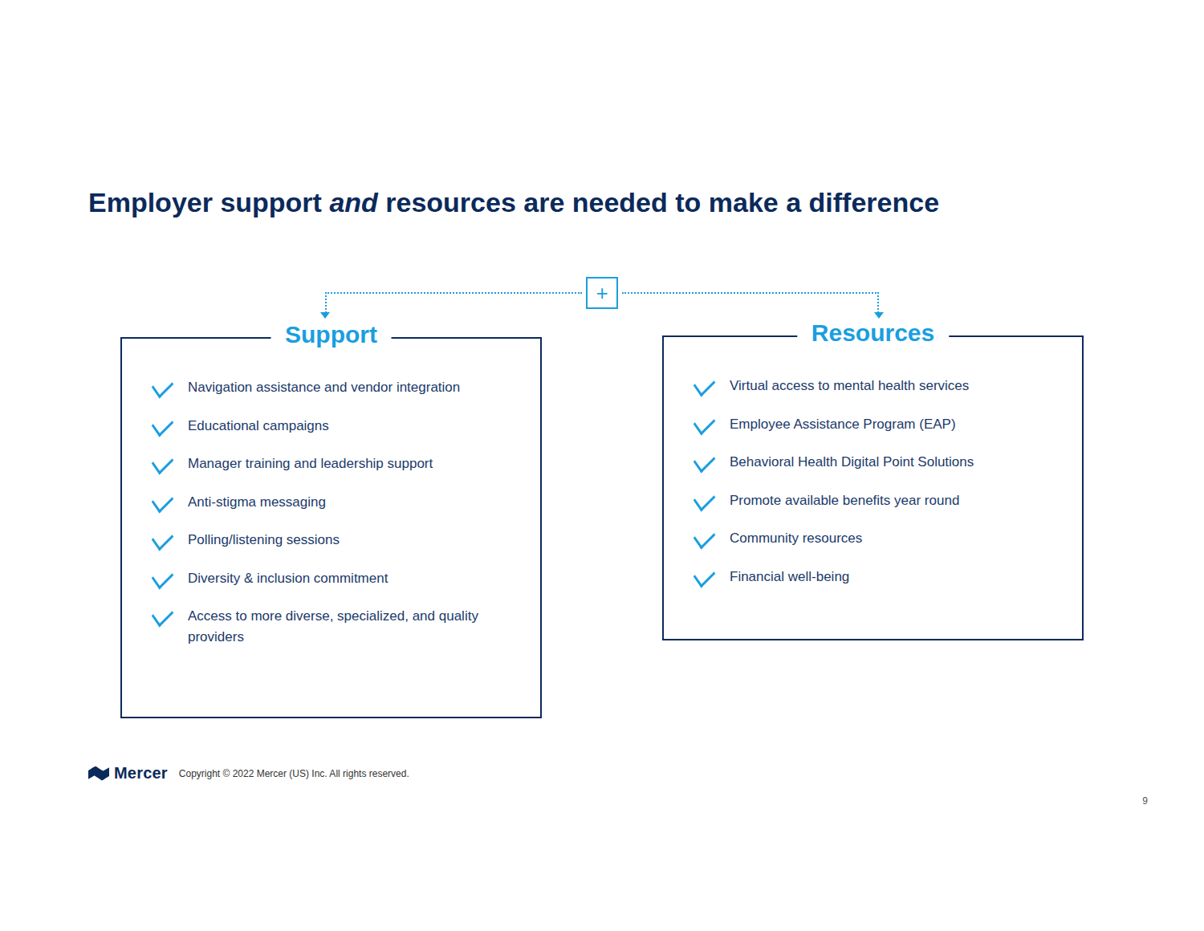Employer support and resources are needed to make a difference
+
Support
Navigation assistance and vendor integration
Educational campaigns
Manager training and leadership support
Anti-stigma messaging
Polling/listening sessions
Diversity & inclusion commitment
Access to more diverse, specialized, and quality providers
Resources
Virtual access to mental health services
Employee Assistance Program (EAP)
Behavioral Health Digital Point Solutions
Promote available benefits year round
Community resources
Financial well-being
Mercer
Copyright © 2022 Mercer (US) Inc. All rights reserved.
9